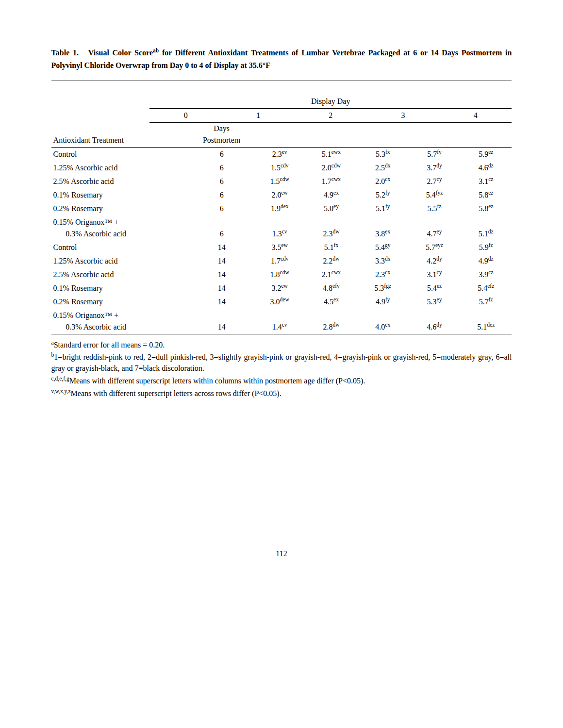Table 1. Visual Color Scoreab for Different Antioxidant Treatments of Lumbar Vertebrae Packaged at 6 or 14 Days Postmortem in Polyvinyl Chloride Overwrap from Day 0 to 4 of Display at 35.6°F
| Display Day |
| --- |
| 0 | 1 | 2 | 3 | 4 |
| Antioxidant Treatment | Days Postmortem | |
| --- | --- | --- |
| Control | 6 | 2.3 ev | 5.1 ewx | 5.3 fx | 5.7 fy | 5.9 ez |
| 1.25% Ascorbic acid | 6 | 1.5 cdv | 2.0 cdw | 2.5 dx | 3.7 dy | 4.6 dz |
| 2.5% Ascorbic acid | 6 | 1.5 cdw | 1.7 cwx | 2.0 cx | 2.7 cy | 3.1 cz |
| 0.1% Rosemary | 6 | 2.0 ew | 4.9 ex | 5.2 fy | 5.4 fyz | 5.8 ez |
| 0.2% Rosemary | 6 | 1.9 dex | 5.0 ey | 5.1 fy | 5.5 fz | 5.8 ez |
| 0.15% Origanox™ + 0.3% Ascorbic acid | 6 | 1.3 cv | 2.3 dw | 3.8 ex | 4.7 ey | 5.1 dz |
| Control | 14 | 3.5 ew | 5.1 fx | 5.4 gy | 5.7 eyz | 5.9 fz |
| 1.25% Ascorbic acid | 14 | 1.7 cdv | 2.2 dw | 3.3 dx | 4.2 dy | 4.9 dz |
| 2.5% Ascorbic acid | 14 | 1.8 cdw | 2.1 cwx | 2.3 cx | 3.1 cy | 3.9 cz |
| 0.1% Rosemary | 14 | 3.2 ew | 4.8 efy | 5.3 fgz | 5.4 ez | 5.4 efz |
| 0.2% Rosemary | 14 | 3.0 dew | 4.5 ex | 4.9 fy | 5.3 ey | 5.7 fz |
| 0.15% Origanox™ + 0.3% Ascorbic acid | 14 | 1.4 cv | 2.8 dw | 4.0 ex | 4.6 dy | 5.1 dez |
aStandard error for all means = 0.20.
b1=bright reddish-pink to red, 2=dull pinkish-red, 3=slightly grayish-pink or grayish-red, 4=grayish-pink or grayish-red, 5=moderately gray, 6=all gray or grayish-black, and 7=black discoloration.
c,d,e,f,gMeans with different superscript letters within columns within postmortem age differ (P<0.05).
v,w,x,y,zMeans with different superscript letters across rows differ (P<0.05).
112